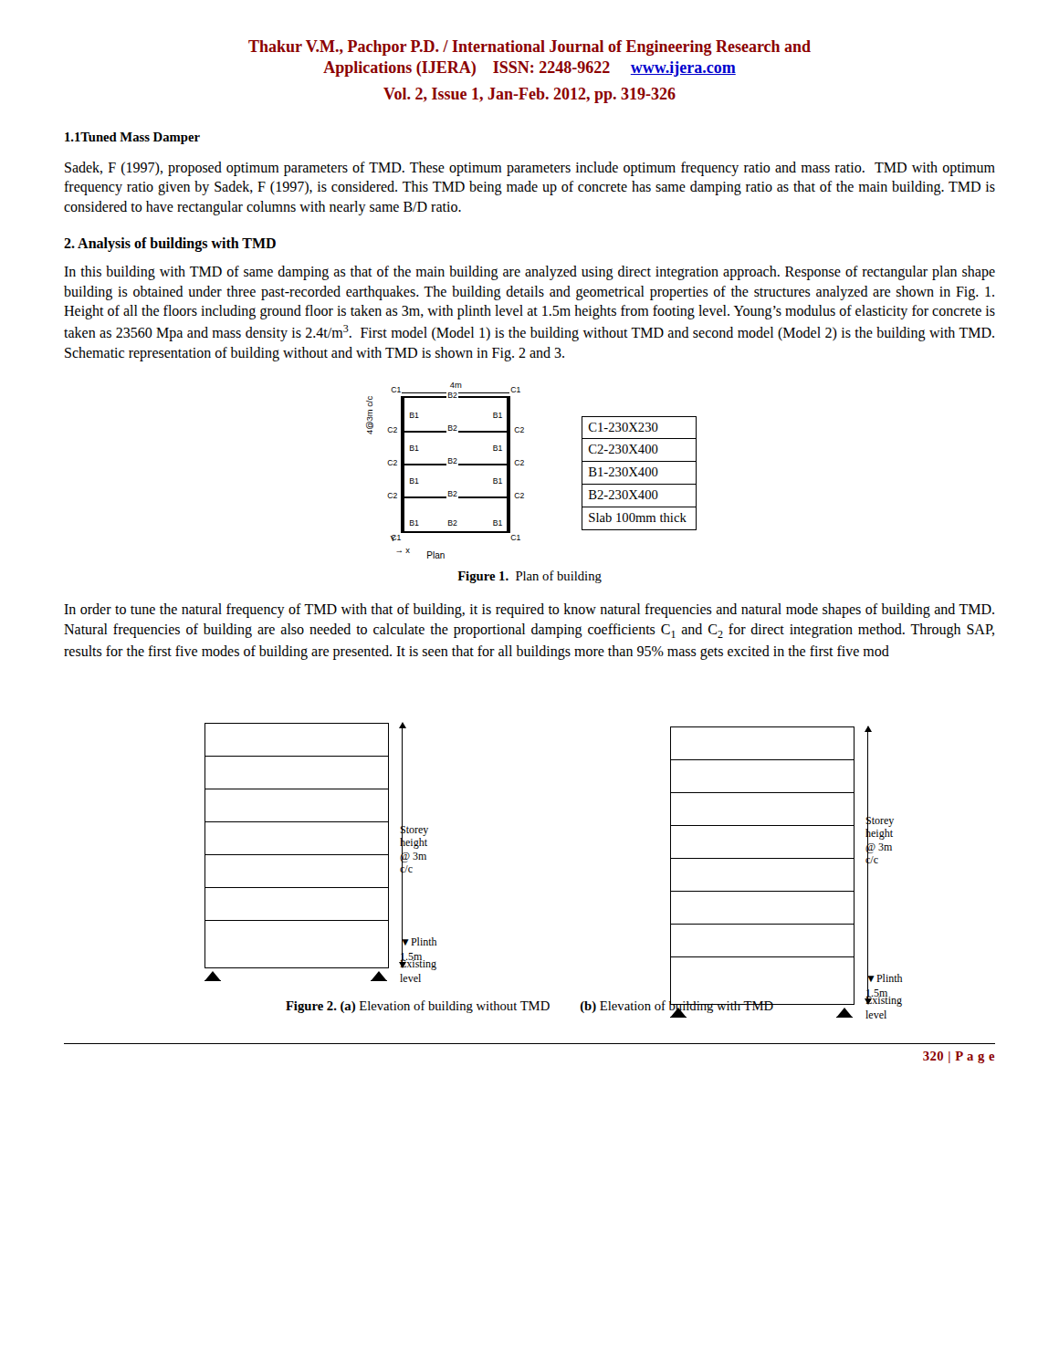Thakur V.M., Pachpor P.D. / International Journal of Engineering Research and
Applications (IJERA) ISSN: 2248-9622 www.ijera.com
Vol. 2, Issue 1, Jan-Feb. 2012, pp. 319-326
1.1Tuned Mass Damper
Sadek, F (1997), proposed optimum parameters of TMD. These optimum parameters include optimum frequency ratio and mass ratio. TMD with optimum frequency ratio given by Sadek, F (1997), is considered. This TMD being made up of concrete has same damping ratio as that of the main building. TMD is considered to have rectangular columns with nearly same B/D ratio.
2. Analysis of buildings with TMD
In this building with TMD of same damping as that of the main building are analyzed using direct integration approach. Response of rectangular plan shape building is obtained under three past-recorded earthquakes. The building details and geometrical properties of the structures analyzed are shown in Fig. 1. Height of all the floors including ground floor is taken as 3m, with plinth level at 1.5m heights from footing level. Young’s modulus of elasticity for concrete is taken as 23560 Mpa and mass density is 2.4t/m3. First model (Model 1) is the building without TMD and second model (Model 2) is the building with TMD. Schematic representation of building without and with TMD is shown in Fig. 2 and 3.
4m
4@3m c/c
B2 B1 B1 B2 B1 B1 B2 B1 B1 B2 B1 B2 B1 C1 C1 C2 C2 C2 C2 C2 C2 C1 C1
Y
→ x
Plan
| C1-230X230 |
| C2-230X400 |
| B1-230X400 |
| B2-230X400 |
| Slab 100mm thick |
Figure 1. Plan of building
In order to tune the natural frequency of TMD with that of building, it is required to know natural frequencies and natural mode shapes of building and TMD. Natural frequencies of building are also needed to calculate the proportional damping coefficients C1 and C2 for direct integration method. Through SAP, results for the first five modes of building are presented. It is seen that for all buildings more than 95% mass gets excited in the first five mod
Storey height
@ 3m c/c
▼Plinth 1.5m
Existing level
Storey height
@ 3m c/c
▼Plinth 1.5m
Existing level
Figure 2. (a) Elevation of building without TMD (b) Elevation of building with TMD
320 | P a g e